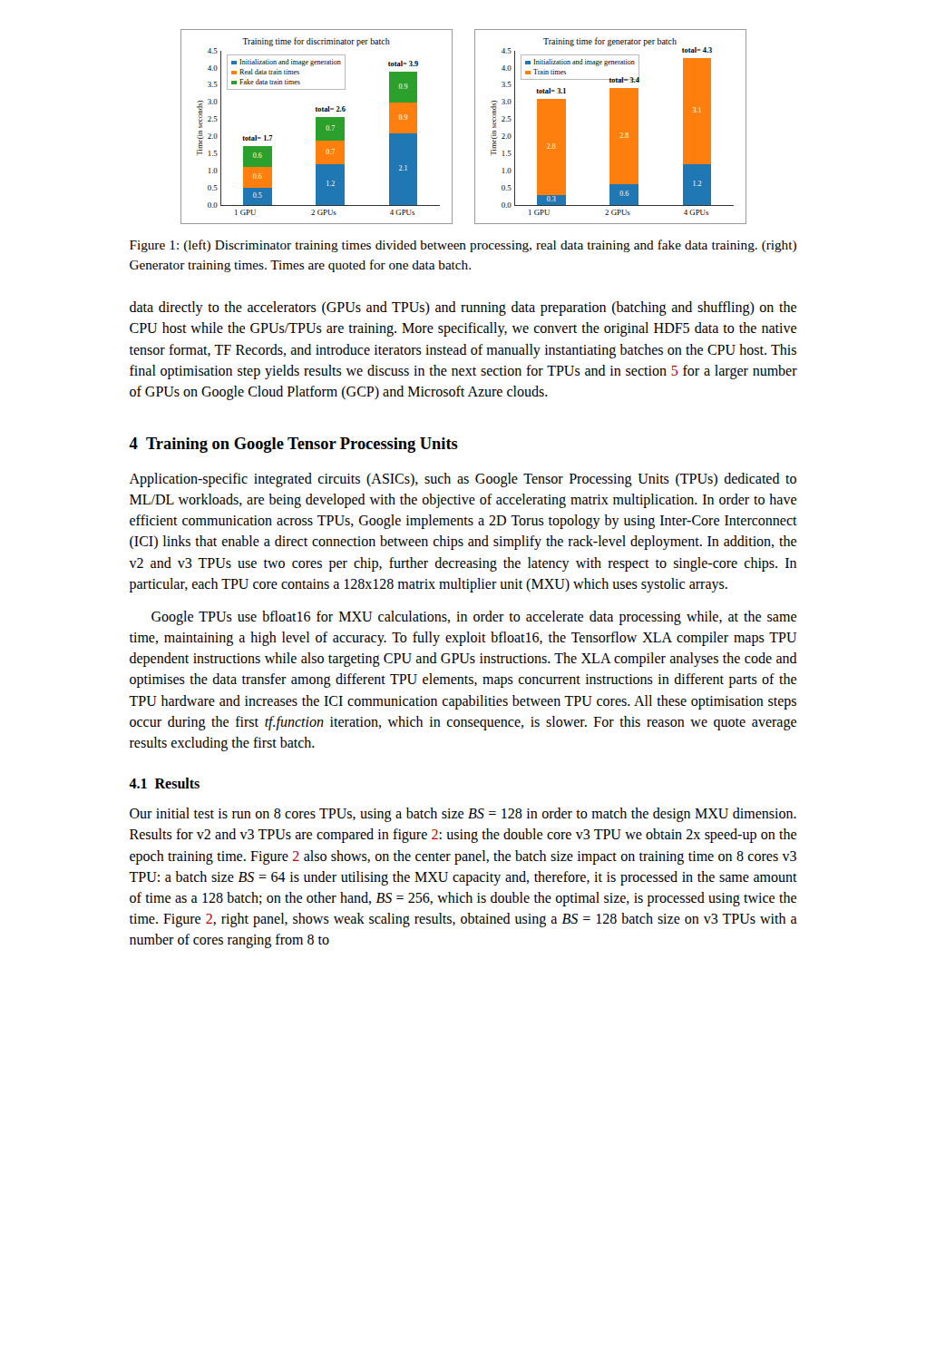Training time for discriminator per batch
Time(in seconds)
4.5 4.0 3.5 3.0 2.5 2.0 1.5 1.0 0.5 0.0
Initialization and image generation
Real data train times
Fake data train times
total= 1.7
0.5
0.6
0.6
total= 2.6
1.2
0.7
0.7
total= 3.9
2.1
0.9
0.9
1 GPU 2 GPUs 4 GPUs
Training time for generator per batch
Time(in seconds)
4.5 4.0 3.5 3.0 2.5 2.0 1.5 1.0 0.5 0.0
Initialization and image generation
Train times
total= 3.1
0.3
2.8
total= 3.4
0.6
2.8
total= 4.3
1.2
3.1
1 GPU 2 GPUs 4 GPUs
Figure 1: (left) Discriminator training times divided between processing, real data training and fake data training. (right) Generator training times. Times are quoted for one data batch.
data directly to the accelerators (GPUs and TPUs) and running data preparation (batching and shuffling) on the CPU host while the GPUs/TPUs are training. More specifically, we convert the original HDF5 data to the native tensor format, TF Records, and introduce iterators instead of manually instantiating batches on the CPU host. This final optimisation step yields results we discuss in the next section for TPUs and in section 5 for a larger number of GPUs on Google Cloud Platform (GCP) and Microsoft Azure clouds.
4 Training on Google Tensor Processing Units
Application-specific integrated circuits (ASICs), such as Google Tensor Processing Units (TPUs) dedicated to ML/DL workloads, are being developed with the objective of accelerating matrix multiplication. In order to have efficient communication across TPUs, Google implements a 2D Torus topology by using Inter-Core Interconnect (ICI) links that enable a direct connection between chips and simplify the rack-level deployment. In addition, the v2 and v3 TPUs use two cores per chip, further decreasing the latency with respect to single-core chips. In particular, each TPU core contains a 128x128 matrix multiplier unit (MXU) which uses systolic arrays.
Google TPUs use bfloat16 for MXU calculations, in order to accelerate data processing while, at the same time, maintaining a high level of accuracy. To fully exploit bfloat16, the Tensorflow XLA compiler maps TPU dependent instructions while also targeting CPU and GPUs instructions. The XLA compiler analyses the code and optimises the data transfer among different TPU elements, maps concurrent instructions in different parts of the TPU hardware and increases the ICI communication capabilities between TPU cores. All these optimisation steps occur during the first tf.function iteration, which in consequence, is slower. For this reason we quote average results excluding the first batch.
4.1 Results
Our initial test is run on 8 cores TPUs, using a batch size BS = 128 in order to match the design MXU dimension. Results for v2 and v3 TPUs are compared in figure 2: using the double core v3 TPU we obtain 2x speed-up on the epoch training time. Figure 2 also shows, on the center panel, the batch size impact on training time on 8 cores v3 TPU: a batch size BS = 64 is under utilising the MXU capacity and, therefore, it is processed in the same amount of time as a 128 batch; on the other hand, BS = 256, which is double the optimal size, is processed using twice the time. Figure 2, right panel, shows weak scaling results, obtained using a BS = 128 batch size on v3 TPUs with a number of cores ranging from 8 to